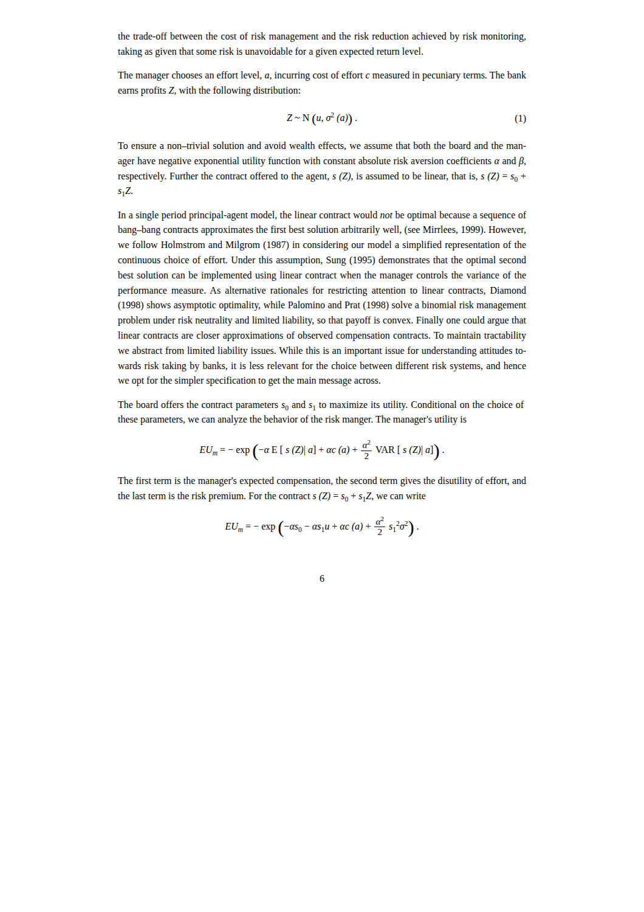the trade-off between the cost of risk management and the risk reduction achieved by risk monitoring, taking as given that some risk is unavoidable for a given expected return level.
The manager chooses an effort level, a, incurring cost of effort c measured in pecuniary terms. The bank earns profits Z, with the following distribution:
Z ~ N (u, σ2 (a)) . (1)
To ensure a non–trivial solution and avoid wealth effects, we assume that both the board and the manager have negative exponential utility function with constant absolute risk aversion coefficients α and β, respectively. Further the contract offered to the agent, s (Z), is assumed to be linear, that is, s (Z) = s0 + s1Z.
In a single period principal-agent model, the linear contract would not be optimal because a sequence of bang–bang contracts approximates the first best solution arbitrarily well, (see Mirrlees, 1999). However, we follow Holmstrom and Milgrom (1987) in considering our model a simplified representation of the continuous choice of effort. Under this assumption, Sung (1995) demonstrates that the optimal second best solution can be implemented using linear contract when the manager controls the variance of the performance measure. As alternative rationales for restricting attention to linear contracts, Diamond (1998) shows asymptotic optimality, while Palomino and Prat (1998) solve a binomial risk management problem under risk neutrality and limited liability, so that payoff is convex. Finally one could argue that linear contracts are closer approximations of observed compensation contracts. To maintain tractability we abstract from limited liability issues. While this is an important issue for understanding attitudes towards risk taking by banks, it is less relevant for the choice between different risk systems, and hence we opt for the simpler specification to get the main message across.
The board offers the contract parameters s0 and s1 to maximize its utility. Conditional on the choice of these parameters, we can analyze the behavior of the risk manger. The manager's utility is
EUm = − exp (−α E [ s (Z)| a] + αc (a) + α22 VAR [ s (Z)| a]) .
The first term is the manager's expected compensation, the second term gives the disutility of effort, and the last term is the risk premium. For the contract s (Z) = s0 + s1Z, we can write
EUm = − exp (−αs0 − αs1u + αc (a) + α22 s12σ2) .
6